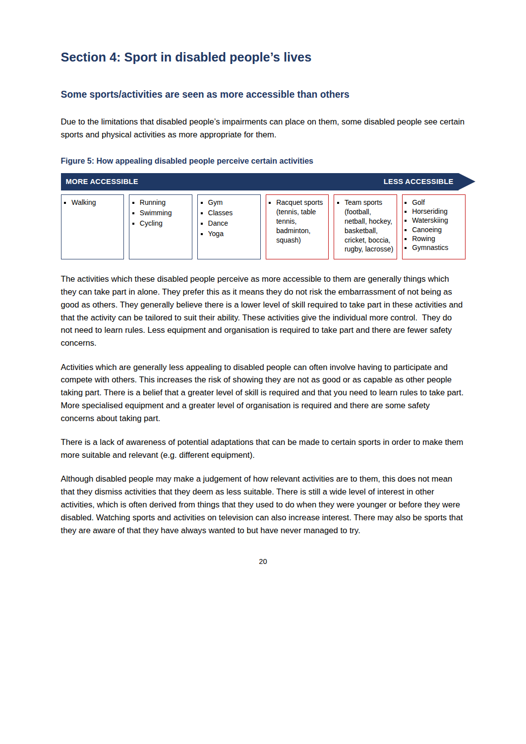Section 4: Sport in disabled people’s lives
Some sports/activities are seen as more accessible than others
Due to the limitations that disabled people’s impairments can place on them, some disabled people see certain sports and physical activities as more appropriate for them.
Figure 5: How appealing disabled people perceive certain activities
MORE ACCESSIBLE LESS ACCESSIBLE
Walking
Running
Swimming
Cycling
Gym
Classes
Dance
Yoga
Racquet sports (tennis, table tennis, badminton, squash)
Team sports (football, netball, hockey, basketball, cricket, boccia, rugby, lacrosse)
Golf
Horseriding
Waterskiing
Canoeing
Rowing
Gymnastics
The activities which these disabled people perceive as more accessible to them are generally things which they can take part in alone. They prefer this as it means they do not risk the embarrassment of not being as good as others. They generally believe there is a lower level of skill required to take part in these activities and that the activity can be tailored to suit their ability. These activities give the individual more control. They do not need to learn rules. Less equipment and organisation is required to take part and there are fewer safety concerns.
Activities which are generally less appealing to disabled people can often involve having to participate and compete with others. This increases the risk of showing they are not as good or as capable as other people taking part. There is a belief that a greater level of skill is required and that you need to learn rules to take part. More specialised equipment and a greater level of organisation is required and there are some safety concerns about taking part.
There is a lack of awareness of potential adaptations that can be made to certain sports in order to make them more suitable and relevant (e.g. different equipment).
Although disabled people may make a judgement of how relevant activities are to them, this does not mean that they dismiss activities that they deem as less suitable. There is still a wide level of interest in other activities, which is often derived from things that they used to do when they were younger or before they were disabled. Watching sports and activities on television can also increase interest. There may also be sports that they are aware of that they have always wanted to but have never managed to try.
20